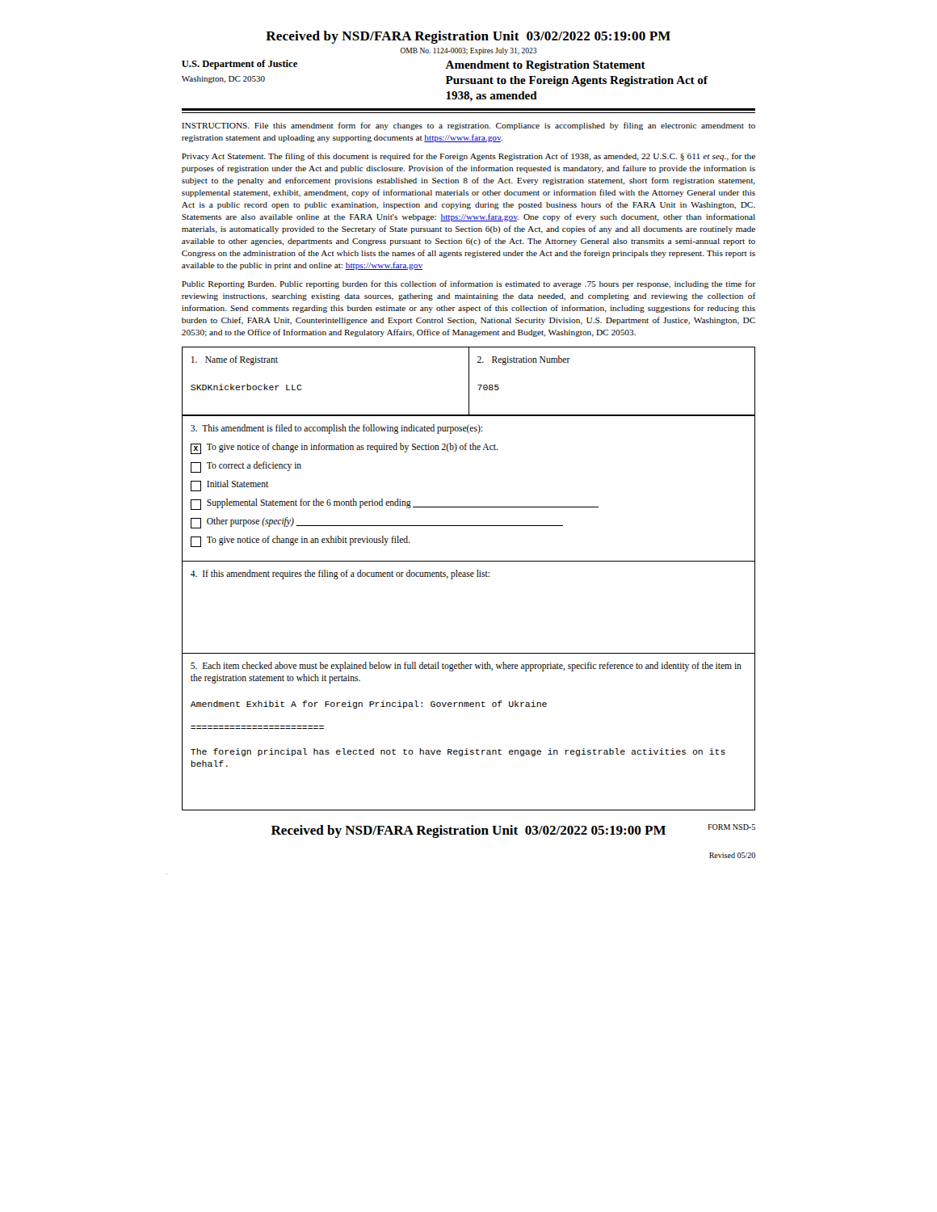Received by NSD/FARA Registration Unit 03/02/2022 05:19:00 PM
OMB No. 1124-0003; Expires July 31, 2023
| U.S. Department of Justice Washington, DC 20530 | Amendment to Registration Statement Pursuant to the Foreign Agents Registration Act of 1938, as amended |
INSTRUCTIONS. File this amendment form for any changes to a registration. Compliance is accomplished by filing an electronic amendment to registration statement and uploading any supporting documents at https://www.fara.gov.
Privacy Act Statement. The filing of this document is required for the Foreign Agents Registration Act of 1938, as amended, 22 U.S.C. § 611 et seq., for the purposes of registration under the Act and public disclosure. Provision of the information requested is mandatory, and failure to provide the information is subject to the penalty and enforcement provisions established in Section 8 of the Act. Every registration statement, short form registration statement, supplemental statement, exhibit, amendment, copy of informational materials or other document or information filed with the Attorney General under this Act is a public record open to public examination, inspection and copying during the posted business hours of the FARA Unit in Washington, DC. Statements are also available online at the FARA Unit's webpage: https://www.fara.gov. One copy of every such document, other than informational materials, is automatically provided to the Secretary of State pursuant to Section 6(b) of the Act, and copies of any and all documents are routinely made available to other agencies, departments and Congress pursuant to Section 6(c) of the Act. The Attorney General also transmits a semi-annual report to Congress on the administration of the Act which lists the names of all agents registered under the Act and the foreign principals they represent. This report is available to the public in print and online at: https://www.fara.gov
Public Reporting Burden. Public reporting burden for this collection of information is estimated to average .75 hours per response, including the time for reviewing instructions, searching existing data sources, gathering and maintaining the data needed, and completing and reviewing the collection of information. Send comments regarding this burden estimate or any other aspect of this collection of information, including suggestions for reducing this burden to Chief, FARA Unit, Counterintelligence and Export Control Section, National Security Division, U.S. Department of Justice, Washington, DC 20530; and to the Office of Information and Regulatory Affairs, Office of Management and Budget, Washington, DC 20503.
| 1. Name of Registrant SKDKnickerbocker LLC | 2. Registration Number 7085 |
3. This amendment is filed to accomplish the following indicated purpose(es):
x To give notice of change in information as required by Section 2(b) of the Act.
To correct a deficiency in
Initial Statement
Supplemental Statement for the 6 month period ending
Other purpose (specify)
To give notice of change in an exhibit previously filed.
4. If this amendment requires the filing of a document or documents, please list:
5. Each item checked above must be explained below in full detail together with, where appropriate, specific reference to and identity of the item in the registration statement to which it pertains.
Amendment Exhibit A for Foreign Principal: Government of Ukraine
========================
The foreign principal has elected not to have Registrant engage in registrable activities on its behalf.
FORM NSD-5
Revised 05/20
Received by NSD/FARA Registration Unit 03/02/2022 05:19:00 PM
.